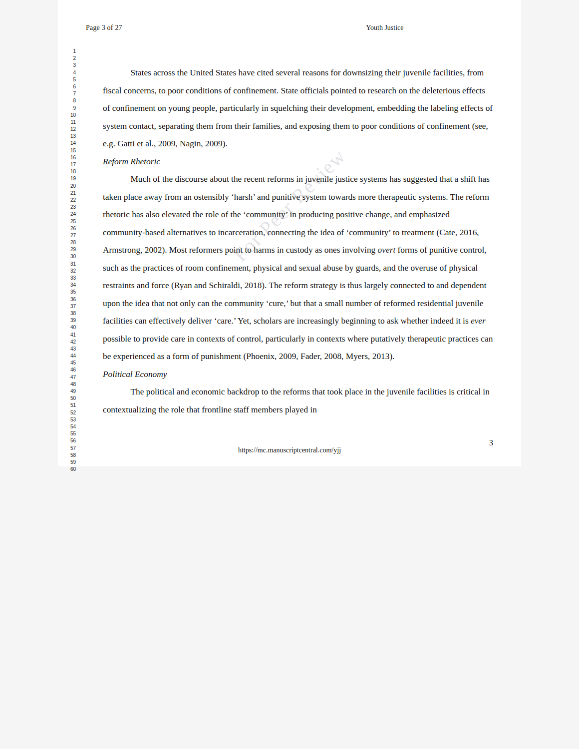Page 3 of 27 Youth Justice
12345 678910 1112131415 1617181920 2122232425 2627282930 3132333435 3637383940 4142434445 4647484950 5152535455 5657585960
For Peer Review
States across the United States have cited several reasons for downsizing their juvenile facilities, from fiscal concerns, to poor conditions of confinement. State officials pointed to research on the deleterious effects of confinement on young people, particularly in squelching their development, embedding the labeling effects of system contact, separating them from their families, and exposing them to poor conditions of confinement (see, e.g. Gatti et al., 2009, Nagin, 2009).
Reform Rhetoric
Much of the discourse about the recent reforms in juvenile justice systems has suggested that a shift has taken place away from an ostensibly ‘harsh’ and punitive system towards more therapeutic systems. The reform rhetoric has also elevated the role of the ‘community’ in producing positive change, and emphasized community-based alternatives to incarceration, connecting the idea of ‘community’ to treatment (Cate, 2016, Armstrong, 2002). Most reformers point to harms in custody as ones involving overt forms of punitive control, such as the practices of room confinement, physical and sexual abuse by guards, and the overuse of physical restraints and force (Ryan and Schiraldi, 2018). The reform strategy is thus largely connected to and dependent upon the idea that not only can the community ‘cure,’ but that a small number of reformed residential juvenile facilities can effectively deliver ‘care.’ Yet, scholars are increasingly beginning to ask whether indeed it is ever possible to provide care in contexts of control, particularly in contexts where putatively therapeutic practices can be experienced as a form of punishment (Phoenix, 2009, Fader, 2008, Myers, 2013).
Political Economy
The political and economic backdrop to the reforms that took place in the juvenile facilities is critical in contextualizing the role that frontline staff members played in
https://mc.manuscriptcentral.com/yjj 3